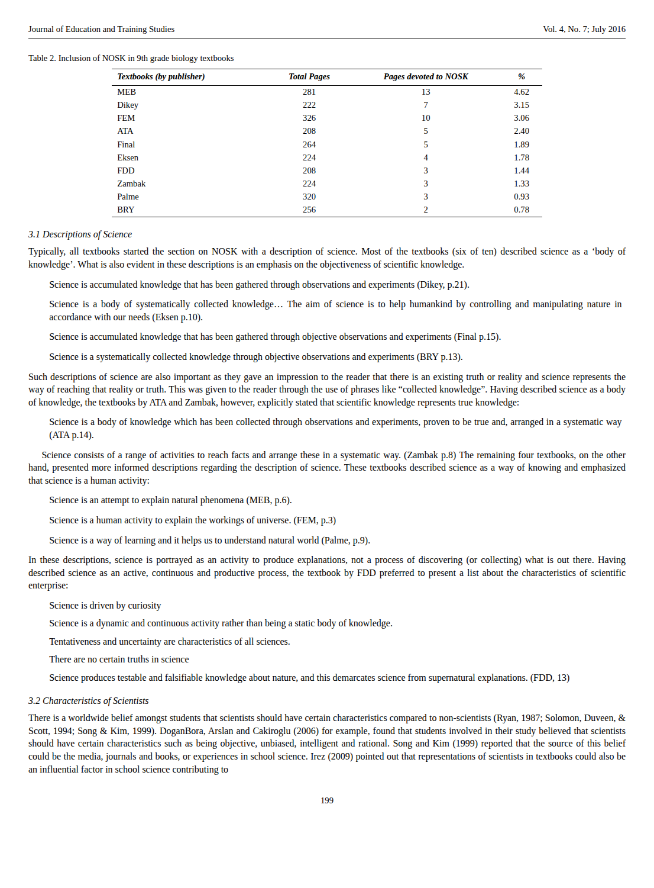Journal of Education and Training Studies Vol. 4, No. 7; July 2016
Table 2. Inclusion of NOSK in 9th grade biology textbooks
| Textbooks (by publisher) | Total Pages | Pages devoted to NOSK | % |
| --- | --- | --- | --- |
| MEB | 281 | 13 | 4.62 |
| Dikey | 222 | 7 | 3.15 |
| FEM | 326 | 10 | 3.06 |
| ATA | 208 | 5 | 2.40 |
| Final | 264 | 5 | 1.89 |
| Eksen | 224 | 4 | 1.78 |
| FDD | 208 | 3 | 1.44 |
| Zambak | 224 | 3 | 1.33 |
| Palme | 320 | 3 | 0.93 |
| BRY | 256 | 2 | 0.78 |
3.1 Descriptions of Science
Typically, all textbooks started the section on NOSK with a description of science. Most of the textbooks (six of ten) described science as a ‘body of knowledge’. What is also evident in these descriptions is an emphasis on the objectiveness of scientific knowledge.
Science is accumulated knowledge that has been gathered through observations and experiments (Dikey, p.21).
Science is a body of systematically collected knowledge… The aim of science is to help humankind by controlling and manipulating nature in accordance with our needs (Eksen p.10).
Science is accumulated knowledge that has been gathered through objective observations and experiments (Final p.15).
Science is a systematically collected knowledge through objective observations and experiments (BRY p.13).
Such descriptions of science are also important as they gave an impression to the reader that there is an existing truth or reality and science represents the way of reaching that reality or truth. This was given to the reader through the use of phrases like “collected knowledge”. Having described science as a body of knowledge, the textbooks by ATA and Zambak, however, explicitly stated that scientific knowledge represents true knowledge:
Science is a body of knowledge which has been collected through observations and experiments, proven to be true and, arranged in a systematic way (ATA p.14).
Science consists of a range of activities to reach facts and arrange these in a systematic way. (Zambak p.8) The remaining four textbooks, on the other hand, presented more informed descriptions regarding the description of science. These textbooks described science as a way of knowing and emphasized that science is a human activity:
Science is an attempt to explain natural phenomena (MEB, p.6).
Science is a human activity to explain the workings of universe. (FEM, p.3)
Science is a way of learning and it helps us to understand natural world (Palme, p.9).
In these descriptions, science is portrayed as an activity to produce explanations, not a process of discovering (or collecting) what is out there. Having described science as an active, continuous and productive process, the textbook by FDD preferred to present a list about the characteristics of scientific enterprise:
Science is driven by curiosity
Science is a dynamic and continuous activity rather than being a static body of knowledge.
Tentativeness and uncertainty are characteristics of all sciences.
There are no certain truths in science
Science produces testable and falsifiable knowledge about nature, and this demarcates science from supernatural explanations. (FDD, 13)
3.2 Characteristics of Scientists
There is a worldwide belief amongst students that scientists should have certain characteristics compared to non-scientists (Ryan, 1987; Solomon, Duveen, & Scott, 1994; Song & Kim, 1999). DoganBora, Arslan and Cakiroglu (2006) for example, found that students involved in their study believed that scientists should have certain characteristics such as being objective, unbiased, intelligent and rational. Song and Kim (1999) reported that the source of this belief could be the media, journals and books, or experiences in school science. Irez (2009) pointed out that representations of scientists in textbooks could also be an influential factor in school science contributing to
199